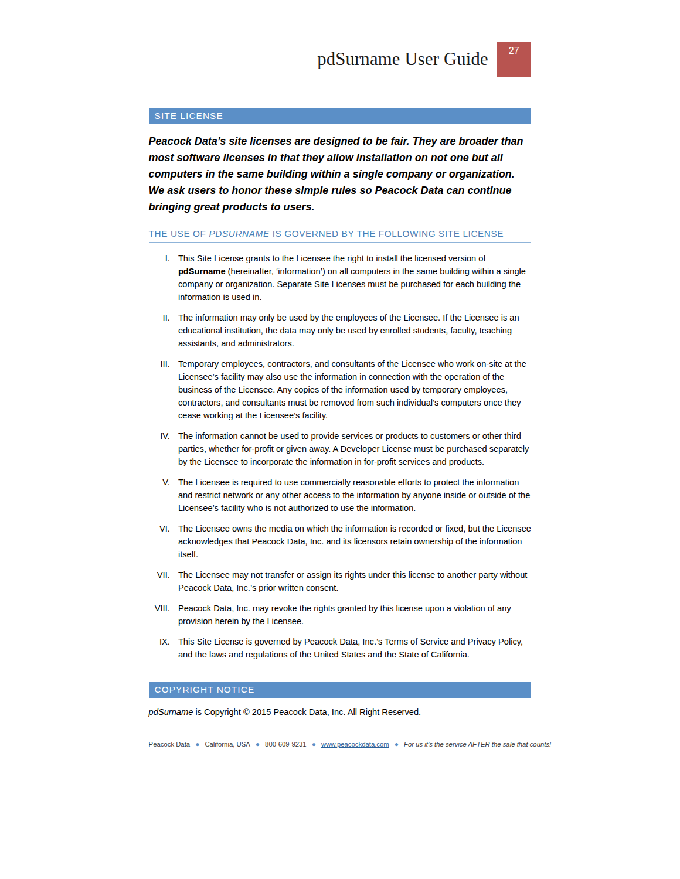pdSurname User Guide
27
SITE LICENSE
Peacock Data’s site licenses are designed to be fair. They are broader than most software licenses in that they allow installation on not one but all computers in the same building within a single company or organization. We ask users to honor these simple rules so Peacock Data can continue bringing great products to users.
THE USE OF PDSURNAME IS GOVERNED BY THE FOLLOWING SITE LICENSE
This Site License grants to the Licensee the right to install the licensed version of pdSurname (hereinafter, ‘information’) on all computers in the same building within a single company or organization. Separate Site Licenses must be purchased for each building the information is used in.
The information may only be used by the employees of the Licensee. If the Licensee is an educational institution, the data may only be used by enrolled students, faculty, teaching assistants, and administrators.
Temporary employees, contractors, and consultants of the Licensee who work on-site at the Licensee’s facility may also use the information in connection with the operation of the business of the Licensee. Any copies of the information used by temporary employees, contractors, and consultants must be removed from such individual’s computers once they cease working at the Licensee’s facility.
The information cannot be used to provide services or products to customers or other third parties, whether for-profit or given away. A Developer License must be purchased separately by the Licensee to incorporate the information in for-profit services and products.
The Licensee is required to use commercially reasonable efforts to protect the information and restrict network or any other access to the information by anyone inside or outside of the Licensee’s facility who is not authorized to use the information.
The Licensee owns the media on which the information is recorded or fixed, but the Licensee acknowledges that Peacock Data, Inc. and its licensors retain ownership of the information itself.
The Licensee may not transfer or assign its rights under this license to another party without Peacock Data, Inc.’s prior written consent.
Peacock Data, Inc. may revoke the rights granted by this license upon a violation of any provision herein by the Licensee.
This Site License is governed by Peacock Data, Inc.’s Terms of Service and Privacy Policy, and the laws and regulations of the United States and the State of California.
COPYRIGHT NOTICE
pdSurname is Copyright © 2015 Peacock Data, Inc. All Right Reserved.
Peacock Data ● California, USA ● 800-609-9231 ● www.peacockdata.com ● For us it’s the service AFTER the sale that counts!